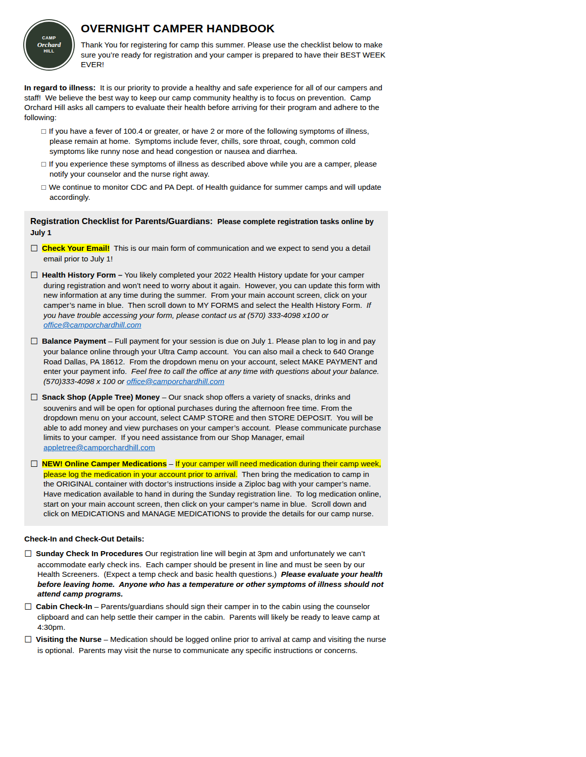CAMP Orchard HILL
OVERNIGHT CAMPER HANDBOOK
Thank You for registering for camp this summer. Please use the checklist below to make sure you’re ready for registration and your camper is prepared to have their BEST WEEK EVER!
In regard to illness: It is our priority to provide a healthy and safe experience for all of our campers and staff! We believe the best way to keep our camp community healthy is to focus on prevention. Camp Orchard Hill asks all campers to evaluate their health before arriving for their program and adhere to the following:
If you have a fever of 100.4 or greater, or have 2 or more of the following symptoms of illness, please remain at home. Symptoms include fever, chills, sore throat, cough, common cold symptoms like runny nose and head congestion or nausea and diarrhea.
If you experience these symptoms of illness as described above while you are a camper, please notify your counselor and the nurse right away.
We continue to monitor CDC and PA Dept. of Health guidance for summer camps and will update accordingly.
Registration Checklist for Parents/Guardians: Please complete registration tasks online by July 1
Check Your Email! This is our main form of communication and we expect to send you a detail email prior to July 1!
Health History Form – You likely completed your 2022 Health History update for your camper during registration and won’t need to worry about it again. However, you can update this form with new information at any time during the summer. From your main account screen, click on your camper’s name in blue. Then scroll down to MY FORMS and select the Health History Form. If you have trouble accessing your form, please contact us at (570) 333-4098 x100 or office@camporchardhill.com
Balance Payment – Full payment for your session is due on July 1. Please plan to log in and pay your balance online through your Ultra Camp account. You can also mail a check to 640 Orange Road Dallas, PA 18612. From the dropdown menu on your account, select MAKE PAYMENT and enter your payment info. Feel free to call the office at any time with questions about your balance. (570)333-4098 x 100 or office@camporchardhill.com
Snack Shop (Apple Tree) Money – Our snack shop offers a variety of snacks, drinks and souvenirs and will be open for optional purchases during the afternoon free time. From the dropdown menu on your account, select CAMP STORE and then STORE DEPOSIT. You will be able to add money and view purchases on your camper’s account. Please communicate purchase limits to your camper. If you need assistance from our Shop Manager, email appletree@camporchardhill.com
NEW! Online Camper Medications – If your camper will need medication during their camp week, please log the medication in your account prior to arrival. Then bring the medication to camp in the ORIGINAL container with doctor’s instructions inside a Ziploc bag with your camper’s name. Have medication available to hand in during the Sunday registration line. To log medication online, start on your main account screen, then click on your camper’s name in blue. Scroll down and click on MEDICATIONS and MANAGE MEDICATIONS to provide the details for our camp nurse.
Check-In and Check-Out Details:
Sunday Check In Procedures Our registration line will begin at 3pm and unfortunately we can’t accommodate early check ins. Each camper should be present in line and must be seen by our Health Screeners. (Expect a temp check and basic health questions.) Please evaluate your health before leaving home. Anyone who has a temperature or other symptoms of illness should not attend camp programs.
Cabin Check-In – Parents/guardians should sign their camper in to the cabin using the counselor clipboard and can help settle their camper in the cabin. Parents will likely be ready to leave camp at 4:30pm.
Visiting the Nurse – Medication should be logged online prior to arrival at camp and visiting the nurse is optional. Parents may visit the nurse to communicate any specific instructions or concerns.